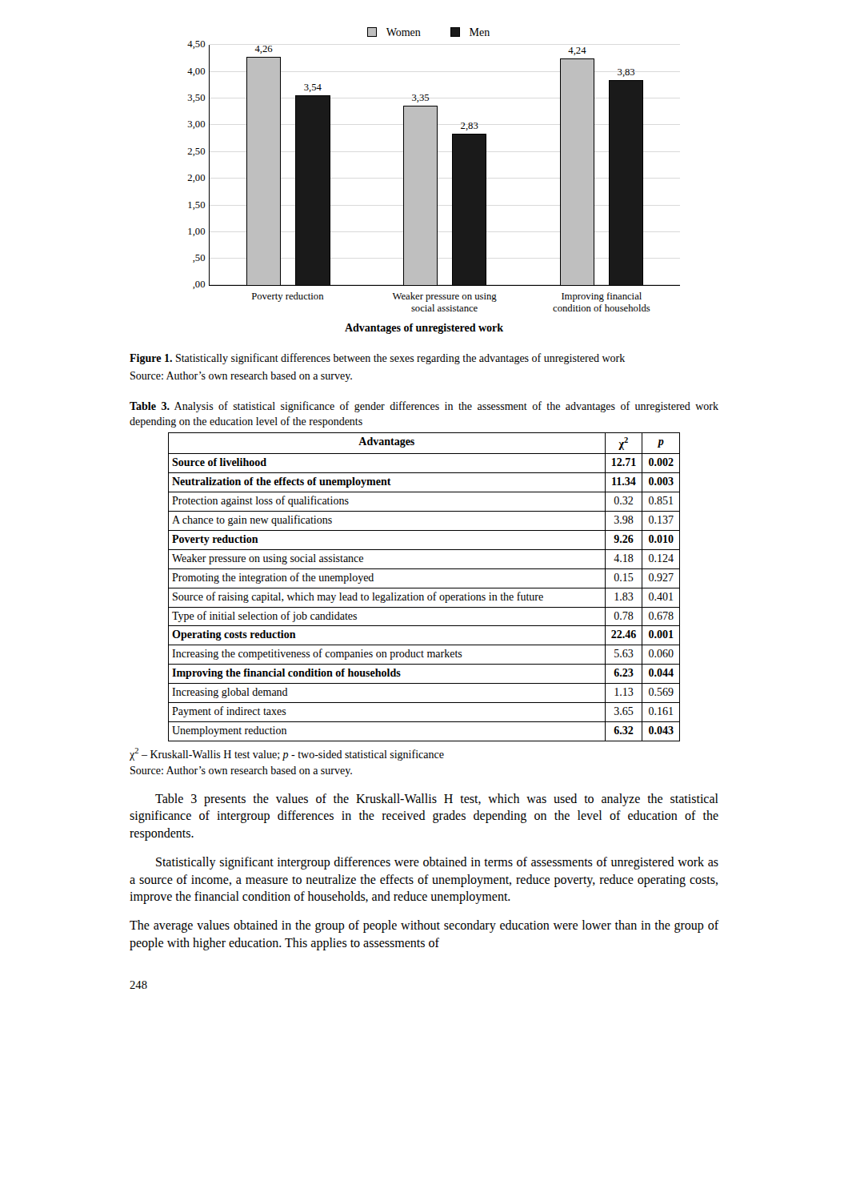Women Men
,00
,50
1,00
1,50
2,00
2,50
3,00
3,50
4,00
4,50
4,26
3,54
3,35
2,83
4,24
3,83
Poverty reduction
Weaker pressure on using social assistance
Improving financial condition of households
Advantages of unregistered work
Figure 1. Statistically significant differences between the sexes regarding the advantages of unregistered work
Source: Author’s own research based on a survey.
Table 3. Analysis of statistical significance of gender differences in the assessment of the advantages of unregistered work depending on the education level of the respondents
| Advantages | χ 2 | p |
| --- | --- | --- |
| Source of livelihood | 12.71 | 0.002 |
| Neutralization of the effects of unemployment | 11.34 | 0.003 |
| Protection against loss of qualifications | 0.32 | 0.851 |
| A chance to gain new qualifications | 3.98 | 0.137 |
| Poverty reduction | 9.26 | 0.010 |
| Weaker pressure on using social assistance | 4.18 | 0.124 |
| Promoting the integration of the unemployed | 0.15 | 0.927 |
| Source of raising capital, which may lead to legalization of operations in the future | 1.83 | 0.401 |
| Type of initial selection of job candidates | 0.78 | 0.678 |
| Operating costs reduction | 22.46 | 0.001 |
| Increasing the competitiveness of companies on product markets | 5.63 | 0.060 |
| Improving the financial condition of households | 6.23 | 0.044 |
| Increasing global demand | 1.13 | 0.569 |
| Payment of indirect taxes | 3.65 | 0.161 |
| Unemployment reduction | 6.32 | 0.043 |
χ2 – Kruskall-Wallis H test value; p - two-sided statistical significance
Source: Author’s own research based on a survey.
Table 3 presents the values of the Kruskall-Wallis H test, which was used to analyze the statistical significance of intergroup differences in the received grades depending on the level of education of the respondents.
Statistically significant intergroup differences were obtained in terms of assessments of unregistered work as a source of income, a measure to neutralize the effects of unemployment, reduce poverty, reduce operating costs, improve the financial condition of households, and reduce unemployment.
The average values obtained in the group of people without secondary education were lower than in the group of people with higher education. This applies to assessments of
248